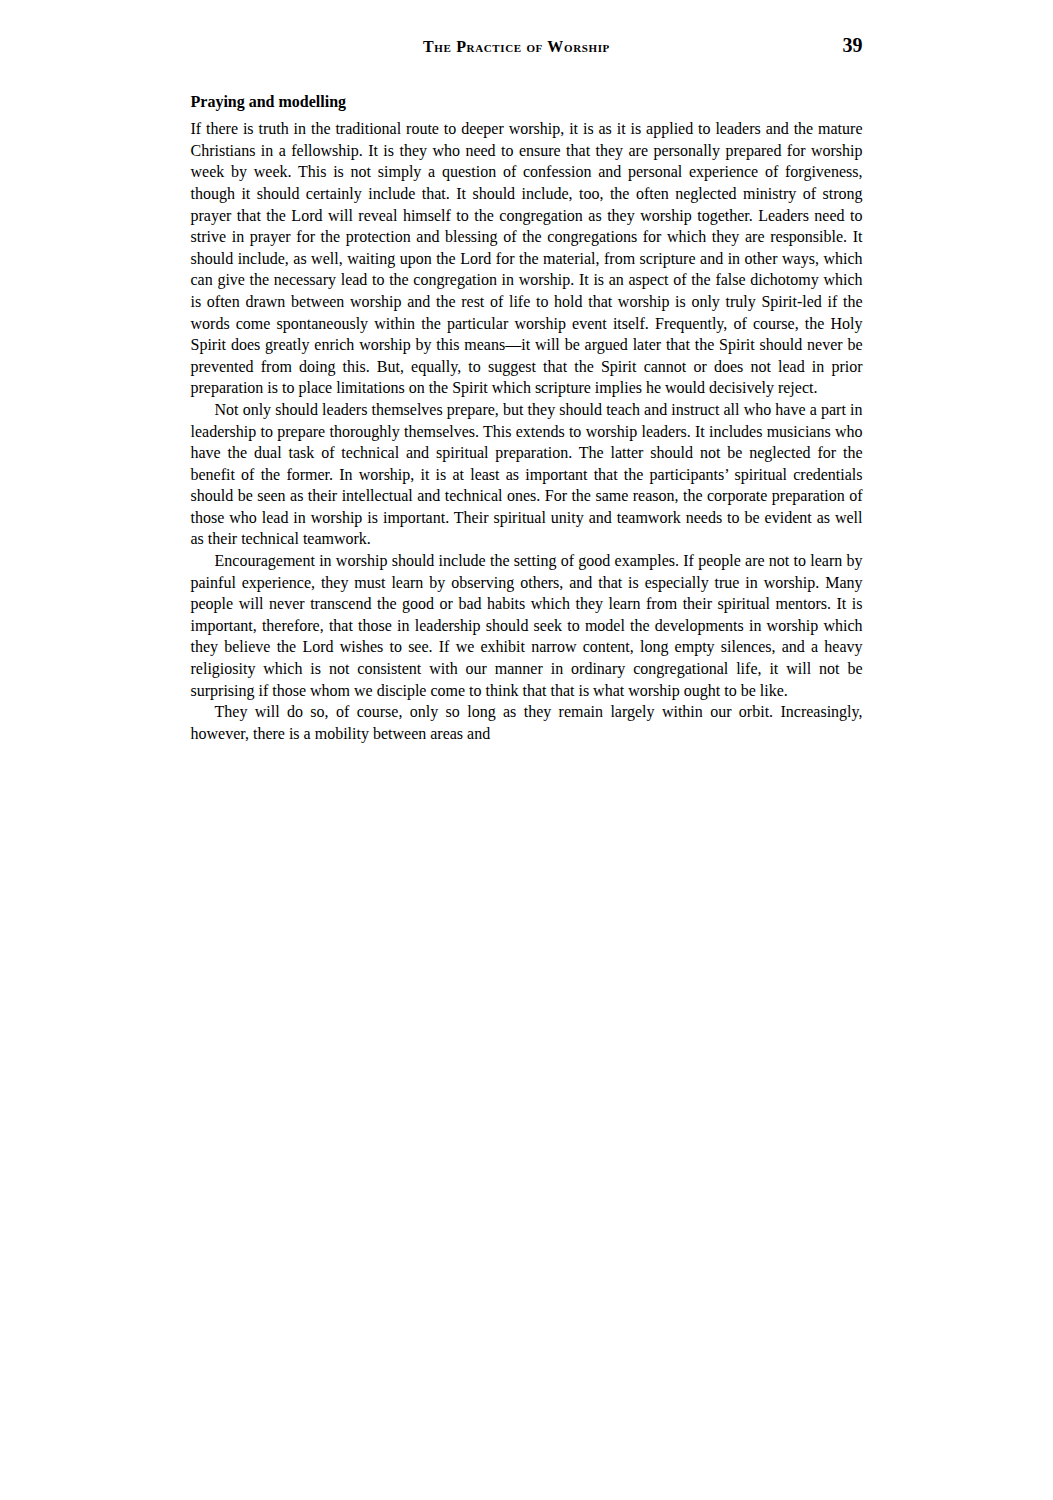The Practice of Worship
39
Praying and modelling
If there is truth in the traditional route to deeper worship, it is as it is applied to leaders and the mature Christians in a fellowship. It is they who need to ensure that they are personally prepared for worship week by week. This is not simply a question of confession and personal experience of forgiveness, though it should certainly include that. It should include, too, the often neglected ministry of strong prayer that the Lord will reveal himself to the congregation as they worship together. Leaders need to strive in prayer for the protection and blessing of the congregations for which they are responsible. It should include, as well, waiting upon the Lord for the material, from scripture and in other ways, which can give the necessary lead to the congregation in worship. It is an aspect of the false dichotomy which is often drawn between worship and the rest of life to hold that worship is only truly Spirit-led if the words come spontaneously within the particular worship event itself. Frequently, of course, the Holy Spirit does greatly enrich worship by this means—it will be argued later that the Spirit should never be prevented from doing this. But, equally, to suggest that the Spirit cannot or does not lead in prior preparation is to place limitations on the Spirit which scripture implies he would decisively reject.
Not only should leaders themselves prepare, but they should teach and instruct all who have a part in leadership to prepare thoroughly themselves. This extends to worship leaders. It includes musicians who have the dual task of technical and spiritual preparation. The latter should not be neglected for the benefit of the former. In worship, it is at least as important that the participants’ spiritual credentials should be seen as their intellectual and technical ones. For the same reason, the corporate preparation of those who lead in worship is important. Their spiritual unity and teamwork needs to be evident as well as their technical teamwork.
Encouragement in worship should include the setting of good examples. If people are not to learn by painful experience, they must learn by observing others, and that is especially true in worship. Many people will never transcend the good or bad habits which they learn from their spiritual mentors. It is important, therefore, that those in leadership should seek to model the developments in worship which they believe the Lord wishes to see. If we exhibit narrow content, long empty silences, and a heavy religiosity which is not consistent with our manner in ordinary congregational life, it will not be surprising if those whom we disciple come to think that that is what worship ought to be like.
They will do so, of course, only so long as they remain largely within our orbit. Increasingly, however, there is a mobility between areas and